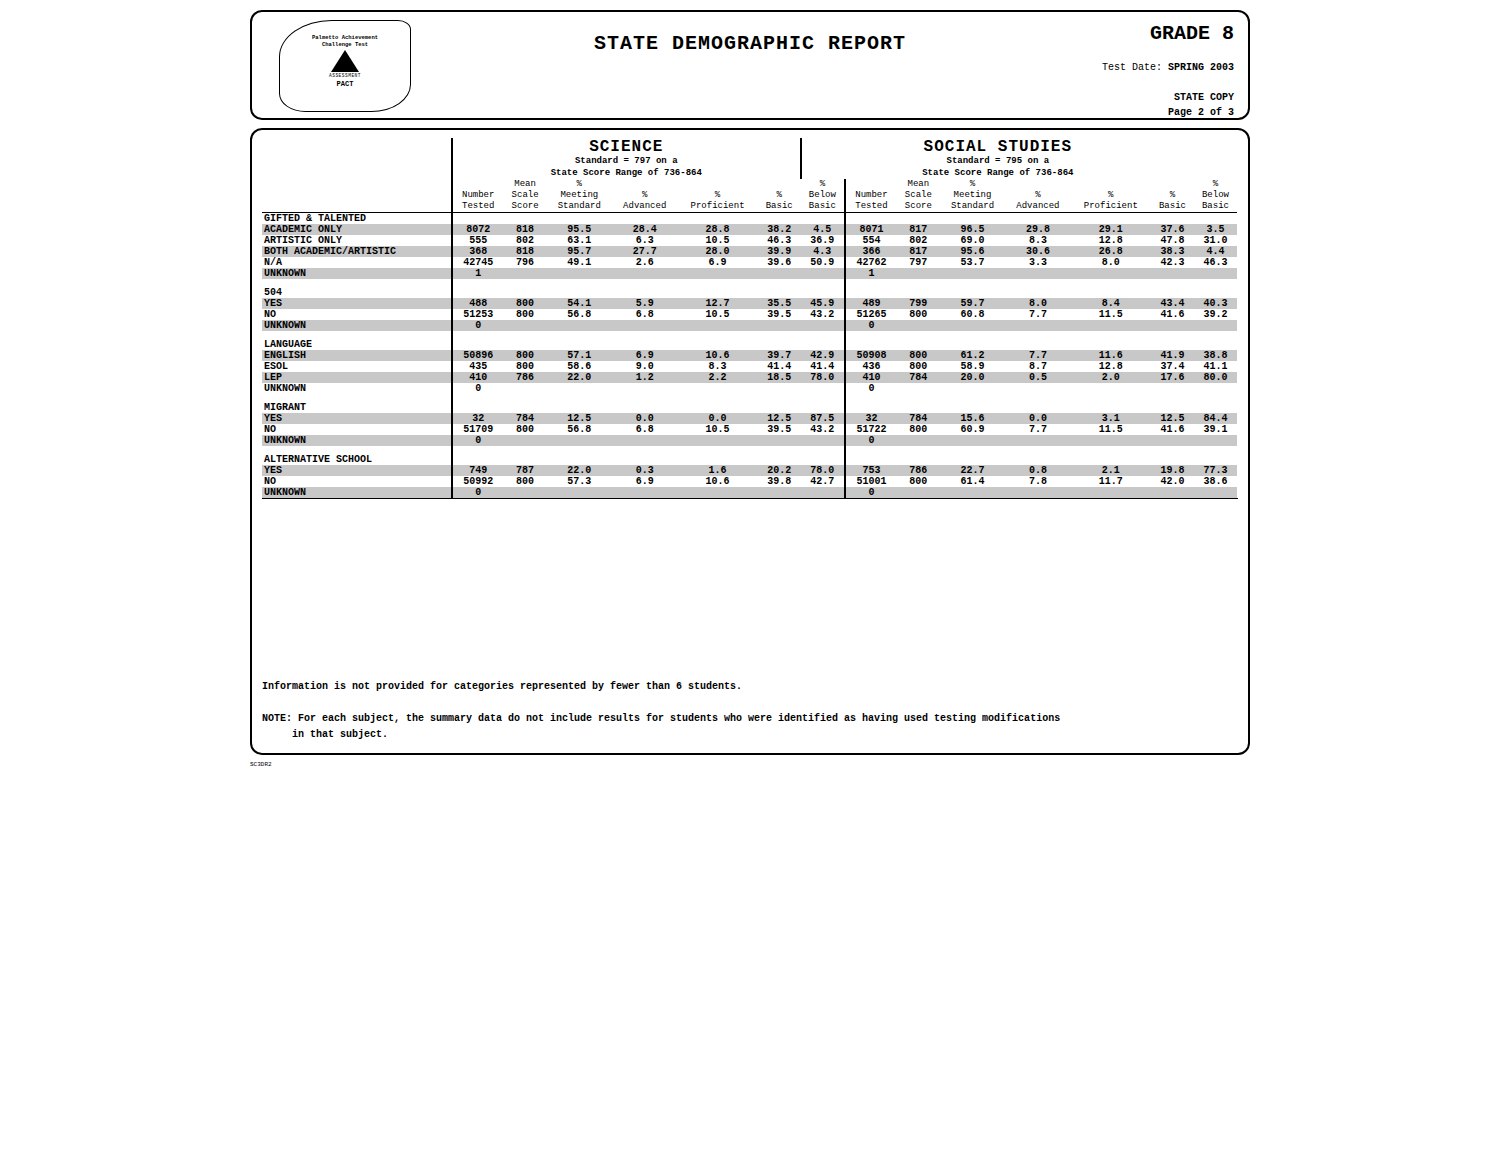Palmetto Achievement
Challenge Test
ASSESSMENT
PACT
STATE DEMOGRAPHIC REPORT
GRADE 8
Test Date: SPRING 2003
STATE COPY
Page 2 of 3
| | SCIENCE | SOCIAL STUDIES |
| | Standard = 797 on a State Score Range of 736-864 | Standard = 795 on a State Score Range of 736-864 |
| | Number Tested | Mean Scale Score | % Meeting Standard | % Advanced | % Proficient | % Basic | % Below Basic | Number Tested | Mean Scale Score | % Meeting Standard | % Advanced | % Proficient | % Basic | % Below Basic |
| GIFTED & TALENTED | | |
| ACADEMIC ONLY | 8072 | 818 | 95.5 | 28.4 | 28.8 | 38.2 | 4.5 | 8071 | 817 | 96.5 | 29.8 | 29.1 | 37.6 | 3.5 |
| ARTISTIC ONLY | 555 | 802 | 63.1 | 6.3 | 10.5 | 46.3 | 36.9 | 554 | 802 | 69.0 | 8.3 | 12.8 | 47.8 | 31.0 |
| BOTH ACADEMIC/ARTISTIC | 368 | 818 | 95.7 | 27.7 | 28.0 | 39.9 | 4.3 | 366 | 817 | 95.6 | 30.6 | 26.8 | 38.3 | 4.4 |
| N/A | 42745 | 796 | 49.1 | 2.6 | 6.9 | 39.6 | 50.9 | 42762 | 797 | 53.7 | 3.3 | 8.0 | 42.3 | 46.3 |
| UNKNOWN | 1 | | | | | | | 1 | | | | | | |
| 504 | | |
| YES | 488 | 800 | 54.1 | 5.9 | 12.7 | 35.5 | 45.9 | 489 | 799 | 59.7 | 8.0 | 8.4 | 43.4 | 40.3 |
| NO | 51253 | 800 | 56.8 | 6.8 | 10.5 | 39.5 | 43.2 | 51265 | 800 | 60.8 | 7.7 | 11.5 | 41.6 | 39.2 |
| UNKNOWN | 0 | | | | | | | 0 | | | | | | |
| LANGUAGE | | |
| ENGLISH | 50896 | 800 | 57.1 | 6.9 | 10.6 | 39.7 | 42.9 | 50908 | 800 | 61.2 | 7.7 | 11.6 | 41.9 | 38.8 |
| ESOL | 435 | 800 | 58.6 | 9.0 | 8.3 | 41.4 | 41.4 | 436 | 800 | 58.9 | 8.7 | 12.8 | 37.4 | 41.1 |
| LEP | 410 | 786 | 22.0 | 1.2 | 2.2 | 18.5 | 78.0 | 410 | 784 | 20.0 | 0.5 | 2.0 | 17.6 | 80.0 |
| UNKNOWN | 0 | | | | | | | 0 | | | | | | |
| MIGRANT | | |
| YES | 32 | 784 | 12.5 | 0.0 | 0.0 | 12.5 | 87.5 | 32 | 784 | 15.6 | 0.0 | 3.1 | 12.5 | 84.4 |
| NO | 51709 | 800 | 56.8 | 6.8 | 10.5 | 39.5 | 43.2 | 51722 | 800 | 60.9 | 7.7 | 11.5 | 41.6 | 39.1 |
| UNKNOWN | 0 | | | | | | | 0 | | | | | | |
| ALTERNATIVE SCHOOL | | |
| YES | 749 | 787 | 22.0 | 0.3 | 1.6 | 20.2 | 78.0 | 753 | 786 | 22.7 | 0.8 | 2.1 | 19.8 | 77.3 |
| NO | 50992 | 800 | 57.3 | 6.9 | 10.6 | 39.8 | 42.7 | 51001 | 800 | 61.4 | 7.8 | 11.7 | 42.0 | 38.6 |
| UNKNOWN | 0 | | | | | | | 0 | | | | | | |
Information is not provided for categories represented by fewer than 6 students.
NOTE: For each subject, the summary data do not include results for students who were identified as having used testing modifications
in that subject.
SC3DR2